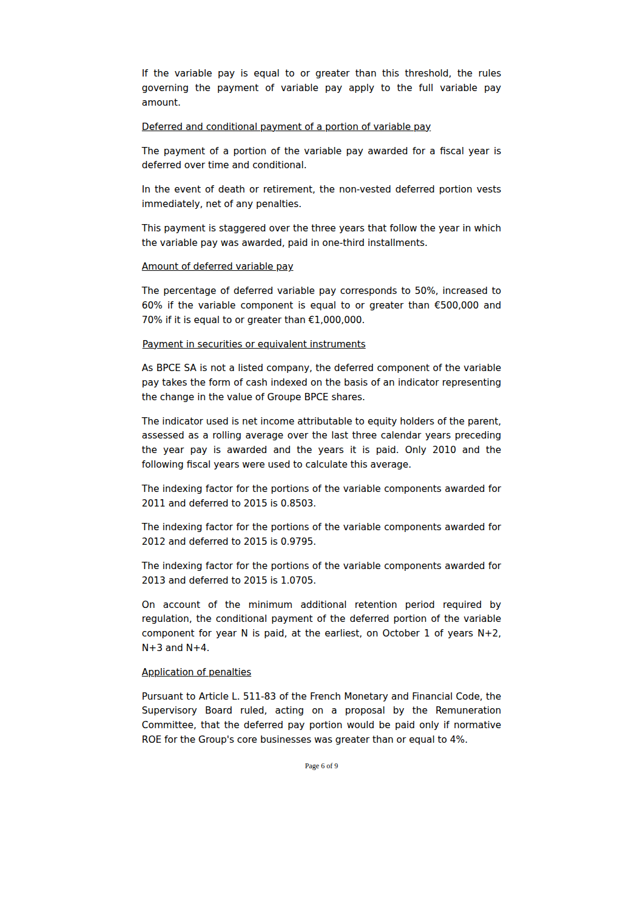If the variable pay is equal to or greater than this threshold, the rules governing the payment of variable pay apply to the full variable pay amount.
Deferred and conditional payment of a portion of variable pay
The payment of a portion of the variable pay awarded for a fiscal year is deferred over time and conditional.
In the event of death or retirement, the non-vested deferred portion vests immediately, net of any penalties.
This payment is staggered over the three years that follow the year in which the variable pay was awarded, paid in one-third installments.
Amount of deferred variable pay
The percentage of deferred variable pay corresponds to 50%, increased to 60% if the variable component is equal to or greater than €500,000 and 70% if it is equal to or greater than €1,000,000.
Payment in securities or equivalent instruments
As BPCE SA is not a listed company, the deferred component of the variable pay takes the form of cash indexed on the basis of an indicator representing the change in the value of Groupe BPCE shares.
The indicator used is net income attributable to equity holders of the parent, assessed as a rolling average over the last three calendar years preceding the year pay is awarded and the years it is paid. Only 2010 and the following fiscal years were used to calculate this average.
The indexing factor for the portions of the variable components awarded for 2011 and deferred to 2015 is 0.8503.
The indexing factor for the portions of the variable components awarded for 2012 and deferred to 2015 is 0.9795.
The indexing factor for the portions of the variable components awarded for 2013 and deferred to 2015 is 1.0705.
On account of the minimum additional retention period required by regulation, the conditional payment of the deferred portion of the variable component for year N is paid, at the earliest, on October 1 of years N+2, N+3 and N+4.
Application of penalties
Pursuant to Article L. 511-83 of the French Monetary and Financial Code, the Supervisory Board ruled, acting on a proposal by the Remuneration Committee, that the deferred pay portion would be paid only if normative ROE for the Group's core businesses was greater than or equal to 4%.
Page 6 of 9